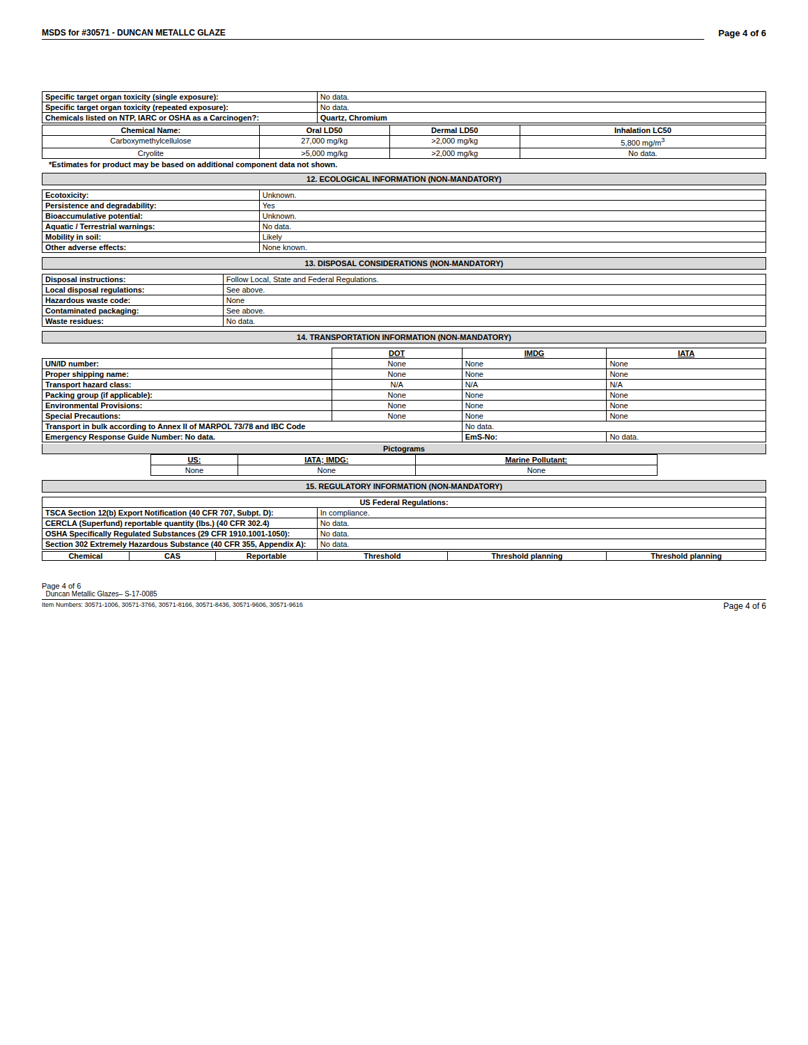MSDS for #30571 - DUNCAN METALLC GLAZE
Page 4 of 6
| Specific target organ toxicity (single exposure): | No data. |
| Specific target organ toxicity (repeated exposure): | No data. |
| Chemicals listed on NTP, IARC or OSHA as a Carcinogen?: | Quartz, Chromium |
| Chemical Name: | Oral LD50 | Dermal LD50 | Inhalation LC50 |
| Carboxymethylcellulose | 27,000 mg/kg | >2,000 mg/kg | 5,800 mg/m 3 |
| Cryolite | >5,000 mg/kg | >2,000 mg/kg | No data. |
*Estimates for product may be based on additional component data not shown.
12. ECOLOGICAL INFORMATION (NON-MANDATORY)
| Ecotoxicity: | Unknown. |
| Persistence and degradability: | Yes |
| Bioaccumulative potential: | Unknown. |
| Aquatic / Terrestrial warnings: | No data. |
| Mobility in soil: | Likely |
| Other adverse effects: | None known. |
13. DISPOSAL CONSIDERATIONS (NON-MANDATORY)
| Disposal instructions: | Follow Local, State and Federal Regulations. |
| Local disposal regulations: | See above. |
| Hazardous waste code: | None |
| Contaminated packaging: | See above. |
| Waste residues: | No data. |
14. TRANSPORTATION INFORMATION (NON-MANDATORY)
| | DOT | IMDG | IATA |
| UN/ID number: | None | None | None |
| Proper shipping name: | None | None | None |
| Transport hazard class: | N/A | N/A | N/A |
| Packing group (if applicable): | None | None | None |
| Environmental Provisions: | None | None | None |
| Special Precautions: | None | None | None |
| Transport in bulk according to Annex II of MARPOL 73/78 and IBC Code | No data. |
| Emergency Response Guide Number: No data. | EmS-No: | No data. |
Pictograms
| US: | IATA; IMDG: | Marine Pollutant: |
| None | None | None |
15. REGULATORY INFORMATION (NON-MANDATORY)
| US Federal Regulations: |
| TSCA Section 12(b) Export Notification (40 CFR 707, Subpt. D): | In compliance. |
| CERCLA (Superfund) reportable quantity (lbs.) (40 CFR 302.4) | No data. |
| OSHA Specifically Regulated Substances (29 CFR 1910.1001-1050): | No data. |
| Section 302 Extremely Hazardous Substance (40 CFR 355, Appendix A): | No data. |
| Chemical | CAS | Reportable | Threshold | Threshold planning | Threshold planning |
Page 4 of 6
Duncan Metallic Glazes– S-17-0085
Item Numbers: 30571-1006, 30571-3766, 30571-8166, 30571-8436, 30571-9606, 30571-9616 Page 4 of 6